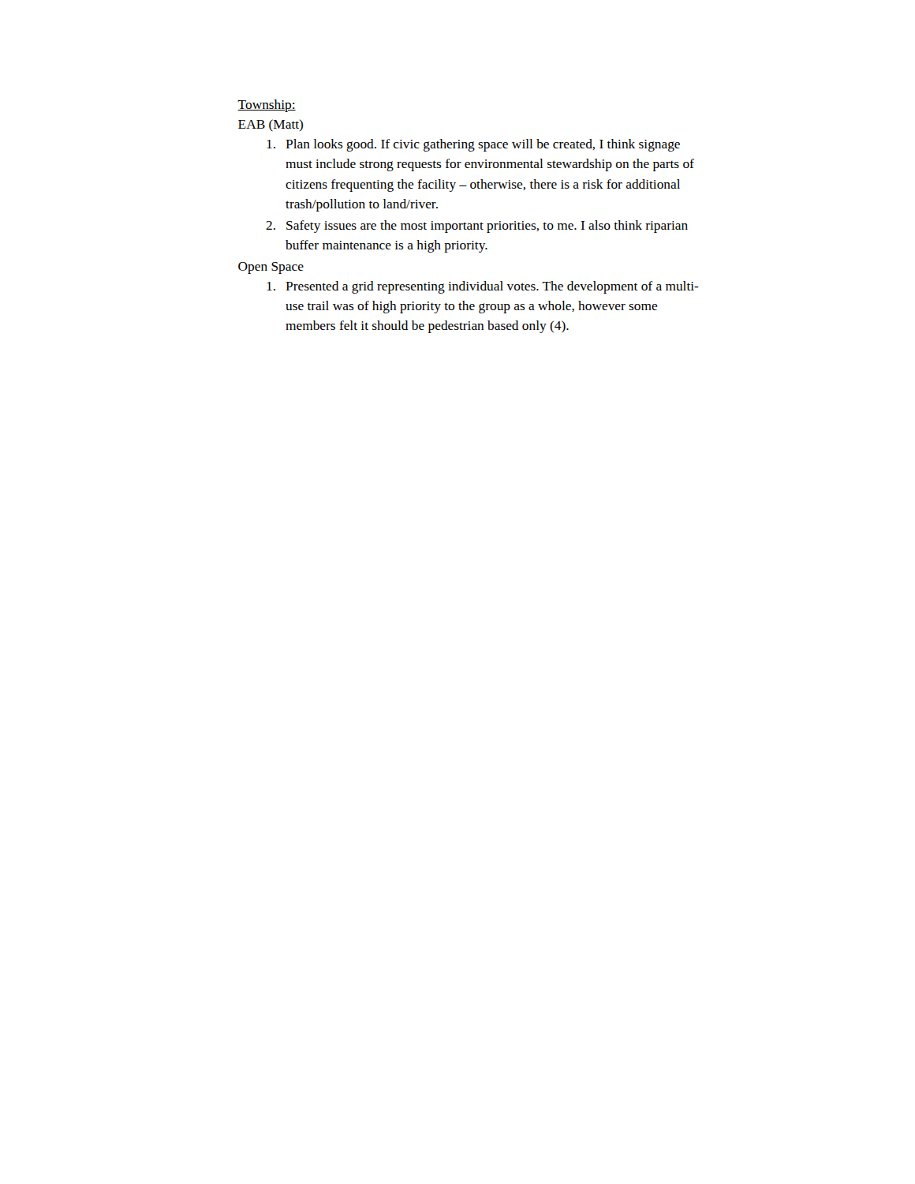Township:
EAB (Matt)
Plan looks good. If civic gathering space will be created, I think signage must include strong requests for environmental stewardship on the parts of citizens frequenting the facility – otherwise, there is a risk for additional trash/pollution to land/river.
Safety issues are the most important priorities, to me. I also think riparian buffer maintenance is a high priority.
Open Space
Presented a grid representing individual votes. The development of a multi-use trail was of high priority to the group as a whole, however some members felt it should be pedestrian based only (4).